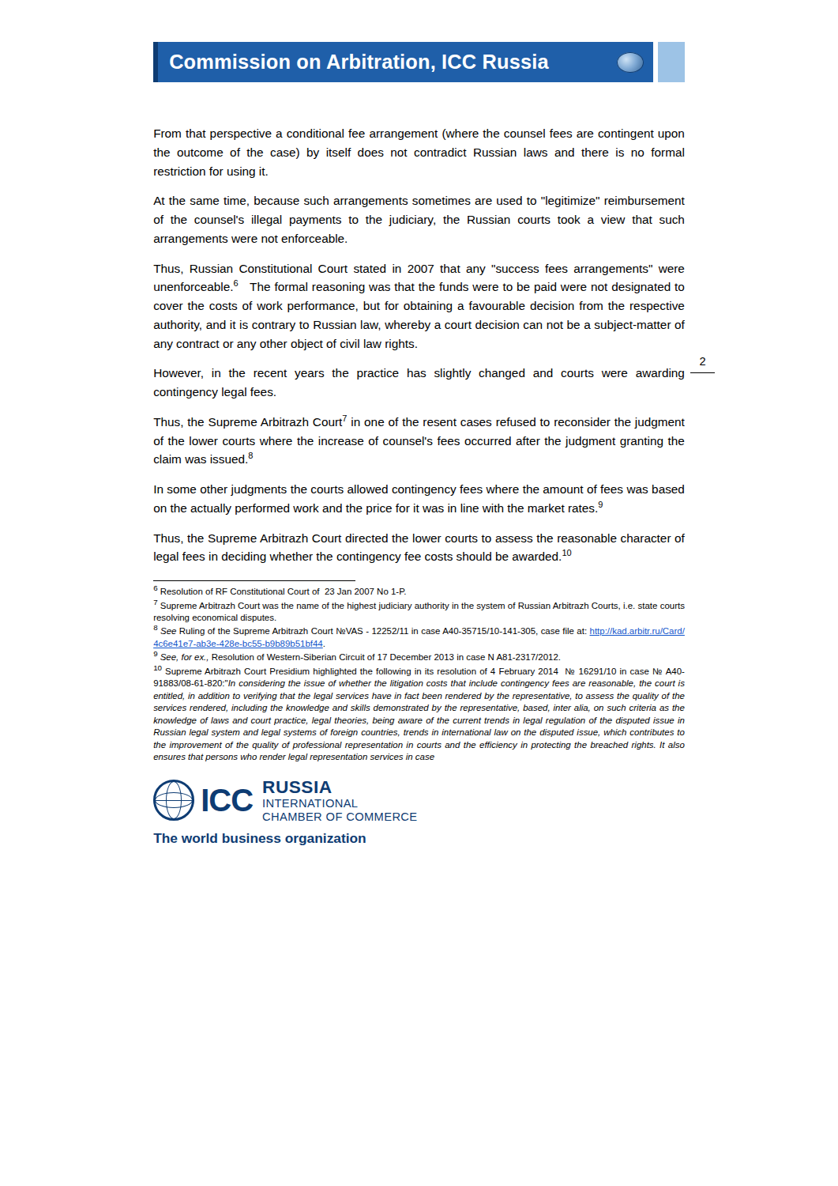Commission on Arbitration, ICC Russia
2
From that perspective a conditional fee arrangement (where the counsel fees are contingent upon the outcome of the case) by itself does not contradict Russian laws and there is no formal restriction for using it.
At the same time, because such arrangements sometimes are used to "legitimize" reimbursement of the counsel's illegal payments to the judiciary, the Russian courts took a view that such arrangements were not enforceable.
Thus, Russian Constitutional Court stated in 2007 that any "success fees arrangements" were unenforceable.6 The formal reasoning was that the funds were to be paid were not designated to cover the costs of work performance, but for obtaining a favourable decision from the respective authority, and it is contrary to Russian law, whereby a court decision can not be a subject-matter of any contract or any other object of civil law rights.
However, in the recent years the practice has slightly changed and courts were awarding contingency legal fees.
Thus, the Supreme Arbitrazh Court7 in one of the resent cases refused to reconsider the judgment of the lower courts where the increase of counsel's fees occurred after the judgment granting the claim was issued.8
In some other judgments the courts allowed contingency fees where the amount of fees was based on the actually performed work and the price for it was in line with the market rates.9
Thus, the Supreme Arbitrazh Court directed the lower courts to assess the reasonable character of legal fees in deciding whether the contingency fee costs should be awarded.10
6 Resolution of RF Constitutional Court of 23 Jan 2007 No 1-P.
7 Supreme Arbitrazh Court was the name of the highest judiciary authority in the system of Russian Arbitrazh Courts, i.e. state courts resolving economical disputes.
8 See Ruling of the Supreme Arbitrazh Court №VAS - 12252/11 in case A40-35715/10-141-305, case file at: http://kad.arbitr.ru/Card/4c6e41e7-ab3e-428e-bc55-b9b89b51bf44.
9 See, for ex., Resolution of Western-Siberian Circuit of 17 December 2013 in case N A81-2317/2012.
10 Supreme Arbitrazh Court Presidium highlighted the following in its resolution of 4 February 2014 № 16291/10 in case № A40-91883/08-61-820:"In considering the issue of whether the litigation costs that include contingency fees are reasonable, the court is entitled, in addition to verifying that the legal services have in fact been rendered by the representative, to assess the quality of the services rendered, including the knowledge and skills demonstrated by the representative, based, inter alia, on such criteria as the knowledge of laws and court practice, legal theories, being aware of the current trends in legal regulation of the disputed issue in Russian legal system and legal systems of foreign countries, trends in international law on the disputed issue, which contributes to the improvement of the quality of professional representation in courts and the efficiency in protecting the breached rights. It also ensures that persons who render legal representation services in case
ICC
RUSSIA
INTERNATIONAL
CHAMBER OF COMMERCE
The world business organization